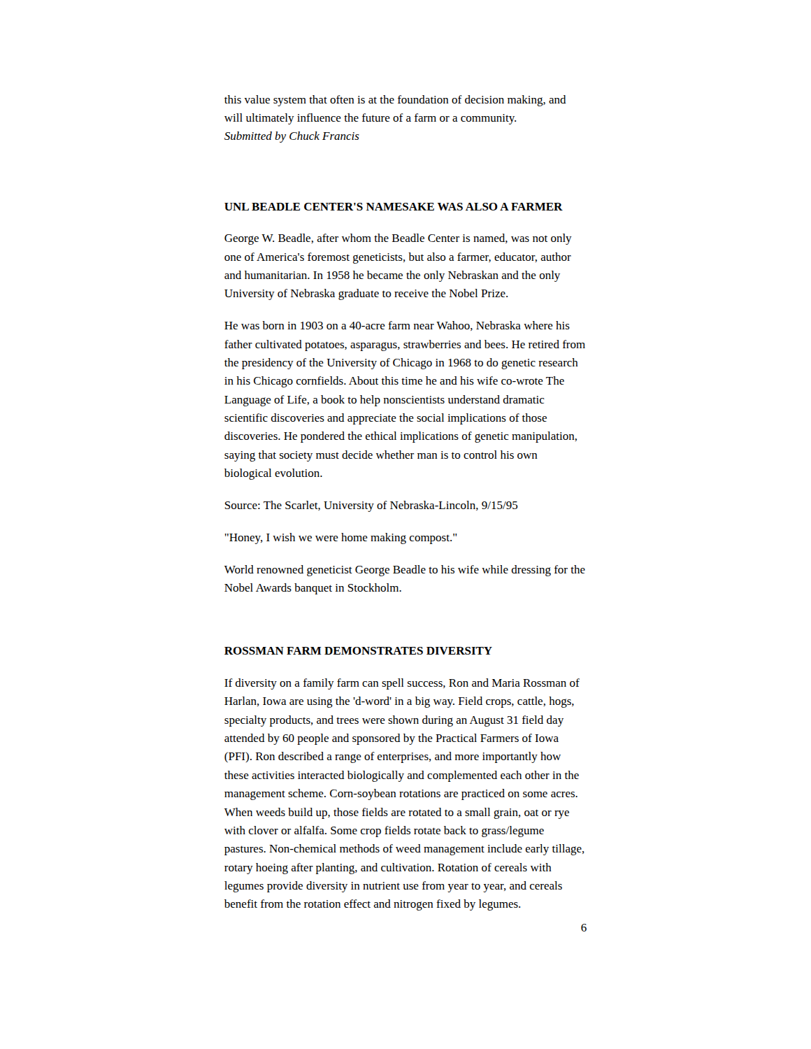this value system that often is at the foundation of decision making, and will ultimately influence the future of a farm or a community.
Submitted by Chuck Francis
UNL BEADLE CENTER'S NAMESAKE WAS ALSO A FARMER
George W. Beadle, after whom the Beadle Center is named, was not only one of America's foremost geneticists, but also a farmer, educator, author and humanitarian. In 1958 he became the only Nebraskan and the only University of Nebraska graduate to receive the Nobel Prize.
He was born in 1903 on a 40-acre farm near Wahoo, Nebraska where his father cultivated potatoes, asparagus, strawberries and bees. He retired from the presidency of the University of Chicago in 1968 to do genetic research in his Chicago cornfields. About this time he and his wife co-wrote The Language of Life, a book to help nonscientists understand dramatic scientific discoveries and appreciate the social implications of those discoveries. He pondered the ethical implications of genetic manipulation, saying that society must decide whether man is to control his own biological evolution.
Source: The Scarlet, University of Nebraska-Lincoln, 9/15/95
"Honey, I wish we were home making compost."
World renowned geneticist George Beadle to his wife while dressing for the Nobel Awards banquet in Stockholm.
ROSSMAN FARM DEMONSTRATES DIVERSITY
If diversity on a family farm can spell success, Ron and Maria Rossman of Harlan, Iowa are using the 'd-word' in a big way. Field crops, cattle, hogs, specialty products, and trees were shown during an August 31 field day attended by 60 people and sponsored by the Practical Farmers of Iowa (PFI). Ron described a range of enterprises, and more importantly how these activities interacted biologically and complemented each other in the management scheme. Corn-soybean rotations are practiced on some acres. When weeds build up, those fields are rotated to a small grain, oat or rye with clover or alfalfa. Some crop fields rotate back to grass/legume pastures. Non-chemical methods of weed management include early tillage, rotary hoeing after planting, and cultivation. Rotation of cereals with legumes provide diversity in nutrient use from year to year, and cereals benefit from the rotation effect and nitrogen fixed by legumes.
6